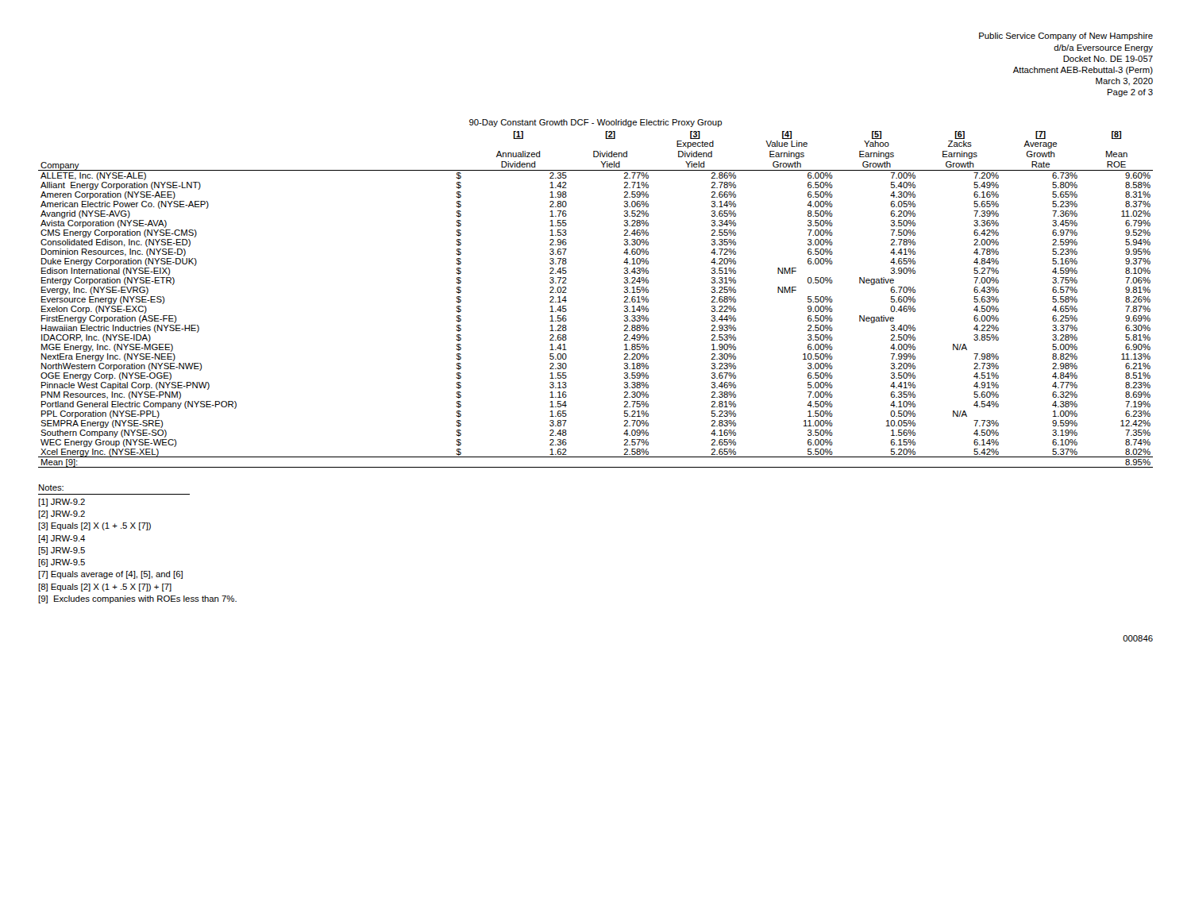Public Service Company of New Hampshire
d/b/a Eversource Energy
Docket No. DE 19-057
Attachment AEB-Rebuttal-3 (Perm)
March 3, 2020
Page 2 of 3
90-Day Constant Growth DCF - Woolridge Electric Proxy Group
| | | [1] | [2] | [3] | [4] | [5] | [6] | [7] | [8] |
| --- | --- | --- | --- | --- | --- | --- | --- | --- | --- |
| Company | | Annualized Dividend | Dividend Yield | Expected Dividend Yield | Value Line Earnings Growth | Yahoo Earnings Growth | Zacks Earnings Growth | Average Growth Rate | Mean ROE |
| ALLETE, Inc. (NYSE-ALE) | $ | 2.35 | 2.77% | 2.86% | 6.00% | 7.00% | 7.20% | 6.73% | 9.60% |
| Alliant Energy Corporation (NYSE-LNT) | $ | 1.42 | 2.71% | 2.78% | 6.50% | 5.40% | 5.49% | 5.80% | 8.58% |
| Ameren Corporation (NYSE-AEE) | $ | 1.98 | 2.59% | 2.66% | 6.50% | 4.30% | 6.16% | 5.65% | 8.31% |
| American Electric Power Co. (NYSE-AEP) | $ | 2.80 | 3.06% | 3.14% | 4.00% | 6.05% | 5.65% | 5.23% | 8.37% |
| Avangrid (NYSE-AVG) | $ | 1.76 | 3.52% | 3.65% | 8.50% | 6.20% | 7.39% | 7.36% | 11.02% |
| Avista Corporation (NYSE-AVA) | $ | 1.55 | 3.28% | 3.34% | 3.50% | 3.50% | 3.36% | 3.45% | 6.79% |
| CMS Energy Corporation (NYSE-CMS) | $ | 1.53 | 2.46% | 2.55% | 7.00% | 7.50% | 6.42% | 6.97% | 9.52% |
| Consolidated Edison, Inc. (NYSE-ED) | $ | 2.96 | 3.30% | 3.35% | 3.00% | 2.78% | 2.00% | 2.59% | 5.94% |
| Dominion Resources, Inc. (NYSE-D) | $ | 3.67 | 4.60% | 4.72% | 6.50% | 4.41% | 4.78% | 5.23% | 9.95% |
| Duke Energy Corporation (NYSE-DUK) | $ | 3.78 | 4.10% | 4.20% | 6.00% | 4.65% | 4.84% | 5.16% | 9.37% |
| Edison International (NYSE-EIX) | $ | 2.45 | 3.43% | 3.51% | NMF | 3.90% | 5.27% | 4.59% | 8.10% |
| Entergy Corporation (NYSE-ETR) | $ | 3.72 | 3.24% | 3.31% | 0.50% | Negative | 7.00% | 3.75% | 7.06% |
| Evergy, Inc. (NYSE-EVRG) | $ | 2.02 | 3.15% | 3.25% | NMF | 6.70% | 6.43% | 6.57% | 9.81% |
| Eversource Energy (NYSE-ES) | $ | 2.14 | 2.61% | 2.68% | 5.50% | 5.60% | 5.63% | 5.58% | 8.26% |
| Exelon Corp. (NYSE-EXC) | $ | 1.45 | 3.14% | 3.22% | 9.00% | 0.46% | 4.50% | 4.65% | 7.87% |
| FirstEnergy Corporation (ASE-FE) | $ | 1.56 | 3.33% | 3.44% | 6.50% | Negative | 6.00% | 6.25% | 9.69% |
| Hawaiian Electric Inductries (NYSE-HE) | $ | 1.28 | 2.88% | 2.93% | 2.50% | 3.40% | 4.22% | 3.37% | 6.30% |
| IDACORP, Inc. (NYSE-IDA) | $ | 2.68 | 2.49% | 2.53% | 3.50% | 2.50% | 3.85% | 3.28% | 5.81% |
| MGE Energy, Inc. (NYSE-MGEE) | $ | 1.41 | 1.85% | 1.90% | 6.00% | 4.00% | N/A | 5.00% | 6.90% |
| NextEra Energy Inc. (NYSE-NEE) | $ | 5.00 | 2.20% | 2.30% | 10.50% | 7.99% | 7.98% | 8.82% | 11.13% |
| NorthWestern Corporation (NYSE-NWE) | $ | 2.30 | 3.18% | 3.23% | 3.00% | 3.20% | 2.73% | 2.98% | 6.21% |
| OGE Energy Corp. (NYSE-OGE) | $ | 1.55 | 3.59% | 3.67% | 6.50% | 3.50% | 4.51% | 4.84% | 8.51% |
| Pinnacle West Capital Corp. (NYSE-PNW) | $ | 3.13 | 3.38% | 3.46% | 5.00% | 4.41% | 4.91% | 4.77% | 8.23% |
| PNM Resources, Inc. (NYSE-PNM) | $ | 1.16 | 2.30% | 2.38% | 7.00% | 6.35% | 5.60% | 6.32% | 8.69% |
| Portland General Electric Company (NYSE-POR) | $ | 1.54 | 2.75% | 2.81% | 4.50% | 4.10% | 4.54% | 4.38% | 7.19% |
| PPL Corporation (NYSE-PPL) | $ | 1.65 | 5.21% | 5.23% | 1.50% | 0.50% | N/A | 1.00% | 6.23% |
| SEMPRA Energy (NYSE-SRE) | $ | 3.87 | 2.70% | 2.83% | 11.00% | 10.05% | 7.73% | 9.59% | 12.42% |
| Southern Company (NYSE-SO) | $ | 2.48 | 4.09% | 4.16% | 3.50% | 1.56% | 4.50% | 3.19% | 7.35% |
| WEC Energy Group (NYSE-WEC) | $ | 2.36 | 2.57% | 2.65% | 6.00% | 6.15% | 6.14% | 6.10% | 8.74% |
| Xcel Energy Inc. (NYSE-XEL) | $ | 1.62 | 2.58% | 2.65% | 5.50% | 5.20% | 5.42% | 5.37% | 8.02% |
| Mean [9]: | | | | | | | | | 8.95% |
Notes:
[1] JRW-9.2
[2] JRW-9.2
[3] Equals [2] X (1 + .5 X [7])
[4] JRW-9.4
[5] JRW-9.5
[6] JRW-9.5
[7] Equals average of [4], [5], and [6]
[8] Equals [2] X (1 + .5 X [7]) + [7]
[9] Excludes companies with ROEs less than 7%.
000846